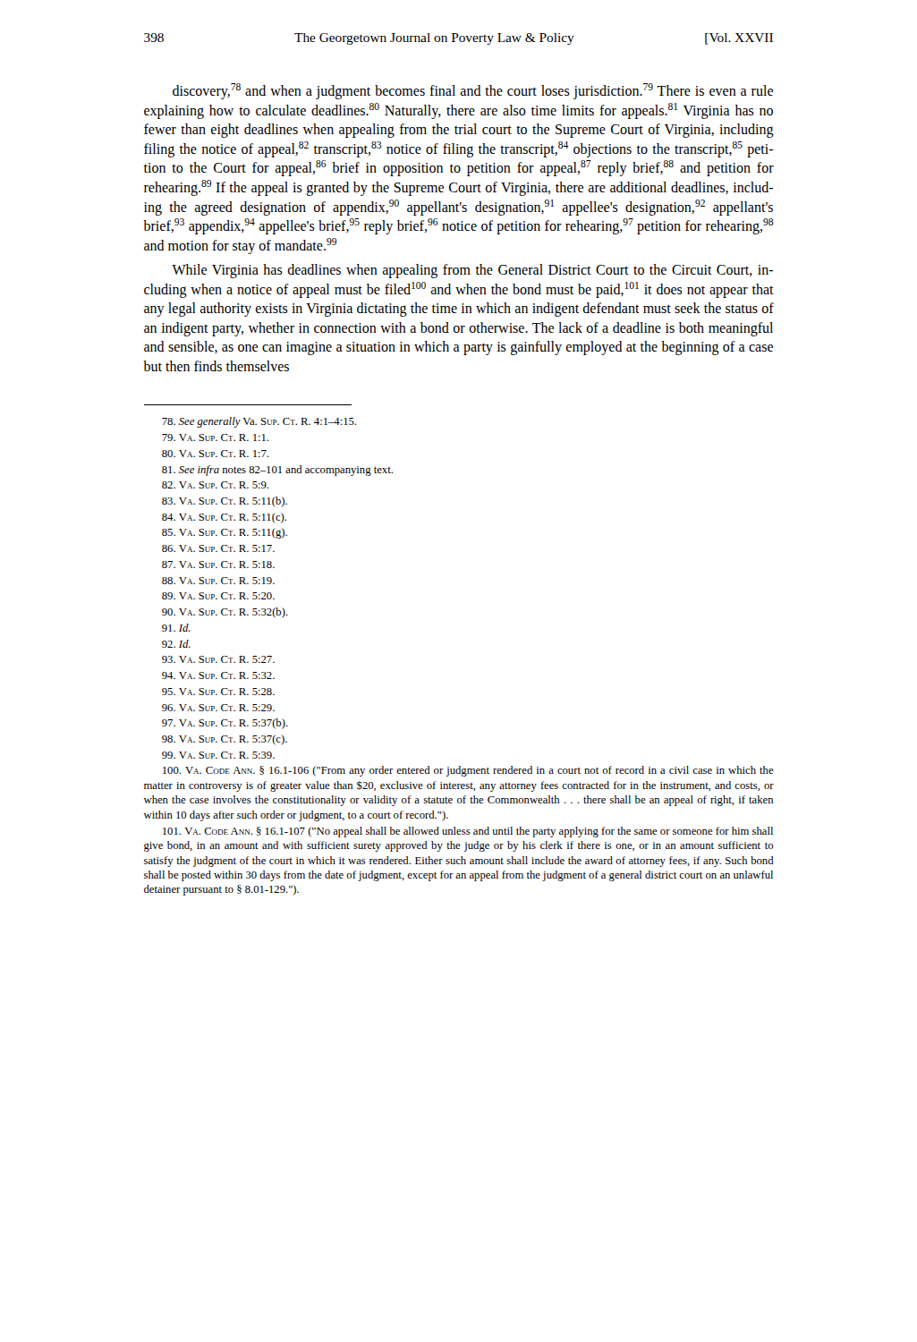398 The Georgetown Journal on Poverty Law & Policy [Vol. XXVII
discovery,78 and when a judgment becomes final and the court loses jurisdiction.79 There is even a rule explaining how to calculate deadlines.80 Naturally, there are also time limits for appeals.81 Virginia has no fewer than eight deadlines when appealing from the trial court to the Supreme Court of Virginia, including filing the notice of appeal,82 transcript,83 notice of filing the transcript,84 objections to the transcript,85 petition to the Court for appeal,86 brief in opposition to petition for appeal,87 reply brief,88 and petition for rehearing.89 If the appeal is granted by the Supreme Court of Virginia, there are additional deadlines, including the agreed designation of appendix,90 appellant's designation,91 appellee's designation,92 appellant's brief,93 appendix,94 appellee's brief,95 reply brief,96 notice of petition for rehearing,97 petition for rehearing,98 and motion for stay of mandate.99
While Virginia has deadlines when appealing from the General District Court to the Circuit Court, including when a notice of appeal must be filed100 and when the bond must be paid,101 it does not appear that any legal authority exists in Virginia dictating the time in which an indigent defendant must seek the status of an indigent party, whether in connection with a bond or otherwise. The lack of a deadline is both meaningful and sensible, as one can imagine a situation in which a party is gainfully employed at the beginning of a case but then finds themselves
See generally Va. Sup. Ct. R. 4:1–4:15.
Va. Sup. Ct. R. 1:1.
Va. Sup. Ct. R. 1:7.
See infra notes 82–101 and accompanying text.
Va. Sup. Ct. R. 5:9.
Va. Sup. Ct. R. 5:11(b).
Va. Sup. Ct. R. 5:11(c).
Va. Sup. Ct. R. 5:11(g).
Va. Sup. Ct. R. 5:17.
Va. Sup. Ct. R. 5:18.
Va. Sup. Ct. R. 5:19.
Va. Sup. Ct. R. 5:20.
Va. Sup. Ct. R. 5:32(b).
Id.
Id.
Va. Sup. Ct. R. 5:27.
Va. Sup. Ct. R. 5:32.
Va. Sup. Ct. R. 5:28.
Va. Sup. Ct. R. 5:29.
Va. Sup. Ct. R. 5:37(b).
Va. Sup. Ct. R. 5:37(c).
Va. Sup. Ct. R. 5:39.
Va. Code Ann. § 16.1-106 ("From any order entered or judgment rendered in a court not of record in a civil case in which the matter in controversy is of greater value than $20, exclusive of interest, any attorney fees contracted for in the instrument, and costs, or when the case involves the constitutionality or validity of a statute of the Commonwealth . . . there shall be an appeal of right, if taken within 10 days after such order or judgment, to a court of record.").
Va. Code Ann. § 16.1-107 ("No appeal shall be allowed unless and until the party applying for the same or someone for him shall give bond, in an amount and with sufficient surety approved by the judge or by his clerk if there is one, or in an amount sufficient to satisfy the judgment of the court in which it was rendered. Either such amount shall include the award of attorney fees, if any. Such bond shall be posted within 30 days from the date of judgment, except for an appeal from the judgment of a general district court on an unlawful detainer pursuant to § 8.01-129.").